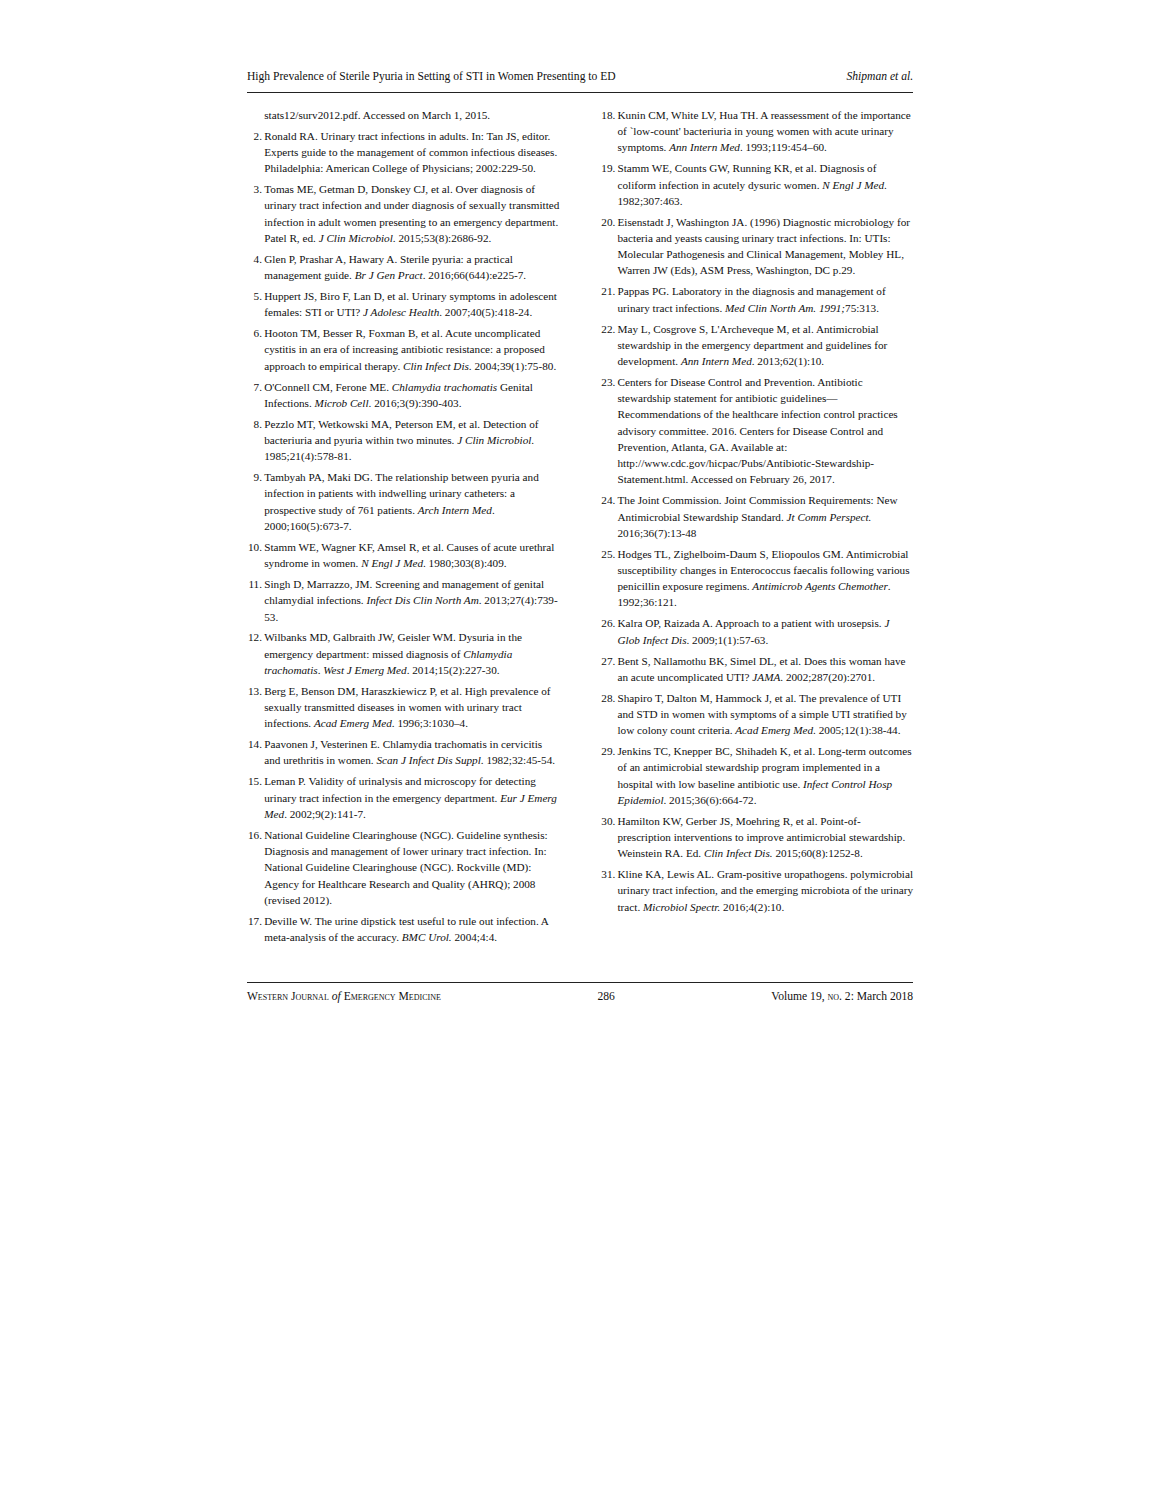High Prevalence of Sterile Pyuria in Setting of STI in Women Presenting to ED
Shipman et al.
stats12/surv2012.pdf. Accessed on March 1, 2015.
2 Ronald RA. Urinary tract infections in adults. In: Tan JS, editor. Experts guide to the management of common infectious diseases. Philadelphia: American College of Physicians; 2002:229-50.
3 Tomas ME, Getman D, Donskey CJ, et al. Over diagnosis of urinary tract infection and under diagnosis of sexually transmitted infection in adult women presenting to an emergency department. Patel R, ed. J Clin Microbiol. 2015;53(8):2686-92.
4 Glen P, Prashar A, Hawary A. Sterile pyuria: a practical management guide. Br J Gen Pract. 2016;66(644):e225-7.
5 Huppert JS, Biro F, Lan D, et al. Urinary symptoms in adolescent females: STI or UTI? J Adolesc Health. 2007;40(5):418-24.
6 Hooton TM, Besser R, Foxman B, et al. Acute uncomplicated cystitis in an era of increasing antibiotic resistance: a proposed approach to empirical therapy. Clin Infect Dis. 2004;39(1):75-80.
7 O'Connell CM, Ferone ME. Chlamydia trachomatis Genital Infections. Microb Cell. 2016;3(9):390-403.
8 Pezzlo MT, Wetkowski MA, Peterson EM, et al. Detection of bacteriuria and pyuria within two minutes. J Clin Microbiol. 1985;21(4):578-81.
9 Tambyah PA, Maki DG. The relationship between pyuria and infection in patients with indwelling urinary catheters: a prospective study of 761 patients. Arch Intern Med. 2000;160(5):673-7.
10 Stamm WE, Wagner KF, Amsel R, et al. Causes of acute urethral syndrome in women. N Engl J Med. 1980;303(8):409.
11 Singh D, Marrazzo, JM. Screening and management of genital chlamydial infections. Infect Dis Clin North Am. 2013;27(4):739-53.
12 Wilbanks MD, Galbraith JW, Geisler WM. Dysuria in the emergency department: missed diagnosis of Chlamydia trachomatis. West J Emerg Med. 2014;15(2):227-30.
13 Berg E, Benson DM, Haraszkiewicz P, et al. High prevalence of sexually transmitted diseases in women with urinary tract infections. Acad Emerg Med. 1996;3:1030–4.
14 Paavonen J, Vesterinen E. Chlamydia trachomatis in cervicitis and urethritis in women. Scan J Infect Dis Suppl. 1982;32:45-54.
15 Leman P. Validity of urinalysis and microscopy for detecting urinary tract infection in the emergency department. Eur J Emerg Med. 2002;9(2):141-7.
16 National Guideline Clearinghouse (NGC). Guideline synthesis: Diagnosis and management of lower urinary tract infection. In: National Guideline Clearinghouse (NGC). Rockville (MD): Agency for Healthcare Research and Quality (AHRQ); 2008 (revised 2012).
17 Deville W. The urine dipstick test useful to rule out infection. A meta-analysis of the accuracy. BMC Urol. 2004;4:4.
18 Kunin CM, White LV, Hua TH. A reassessment of the importance of `low-count' bacteriuria in young women with acute urinary symptoms. Ann Intern Med. 1993;119:454–60.
19 Stamm WE, Counts GW, Running KR, et al. Diagnosis of coliform infection in acutely dysuric women. N Engl J Med. 1982;307:463.
20 Eisenstadt J, Washington JA. (1996) Diagnostic microbiology for bacteria and yeasts causing urinary tract infections. In: UTIs: Molecular Pathogenesis and Clinical Management, Mobley HL, Warren JW (Eds), ASM Press, Washington, DC p.29.
21 Pappas PG. Laboratory in the diagnosis and management of urinary tract infections. Med Clin North Am. 1991; 75:313.
22 May L, Cosgrove S, L'Archeveque M, et al. Antimicrobial stewardship in the emergency department and guidelines for development. Ann Intern Med. 2013;62(1):10.
23 Centers for Disease Control and Prevention. Antibiotic stewardship statement for antibiotic guidelines—Recommendations of the healthcare infection control practices advisory committee. 2016. Centers for Disease Control and Prevention, Atlanta, GA. Available at: http://www.cdc.gov/hicpac/Pubs/Antibiotic-Stewardship-Statement.html. Accessed on February 26, 2017.
24 The Joint Commission. Joint Commission Requirements: New Antimicrobial Stewardship Standard. Jt Comm Perspect. 2016;36(7):13-48
25 Hodges TL, Zighelboim-Daum S, Eliopoulos GM. Antimicrobial susceptibility changes in Enterococcus faecalis following various penicillin exposure regimens. Antimicrob Agents Chemother. 1992;36:121.
26 Kalra OP, Raizada A. Approach to a patient with urosepsis. J Glob Infect Dis. 2009;1(1):57-63.
27 Bent S, Nallamothu BK, Simel DL, et al. Does this woman have an acute uncomplicated UTI? JAMA. 2002;287(20):2701.
28 Shapiro T, Dalton M, Hammock J, et al. The prevalence of UTI and STD in women with symptoms of a simple UTI stratified by low colony count criteria. Acad Emerg Med. 2005;12(1):38-44.
29 Jenkins TC, Knepper BC, Shihadeh K, et al. Long-term outcomes of an antimicrobial stewardship program implemented in a hospital with low baseline antibiotic use. Infect Control Hosp Epidemiol. 2015;36(6):664-72.
30 Hamilton KW, Gerber JS, Moehring R, et al. Point-of-prescription interventions to improve antimicrobial stewardship. Weinstein RA. Ed. Clin Infect Dis. 2015;60(8):1252-8.
31 Kline KA, Lewis AL. Gram-positive uropathogens. polymicrobial urinary tract infection, and the emerging microbiota of the urinary tract. Microbiol Spectr. 2016;4(2):10.
Western Journal of Emergency Medicine
286
Volume 19, no. 2: March 2018